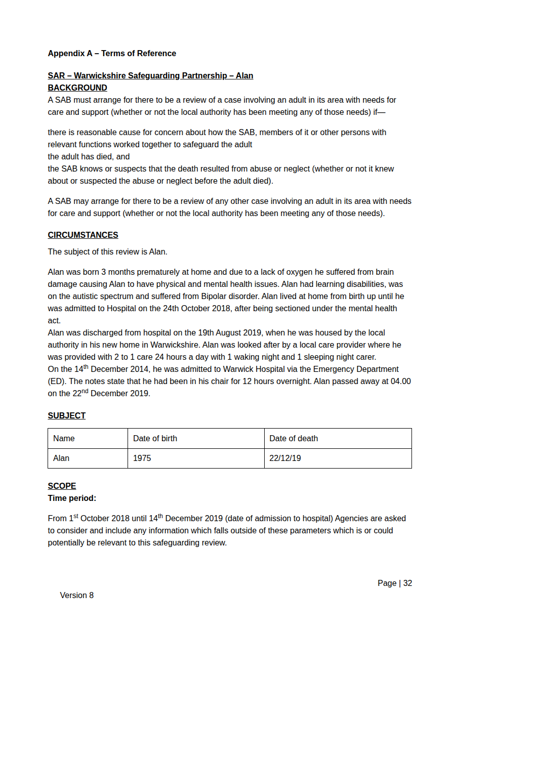Appendix A – Terms of Reference
SAR – Warwickshire Safeguarding Partnership – Alan
BACKGROUND
A SAB must arrange for there to be a review of a case involving an adult in its area with needs for care and support (whether or not the local authority has been meeting any of those needs) if—
there is reasonable cause for concern about how the SAB, members of it or other persons with relevant functions worked together to safeguard the adult
the adult has died, and
the SAB knows or suspects that the death resulted from abuse or neglect (whether or not it knew about or suspected the abuse or neglect before the adult died).
A SAB may arrange for there to be a review of any other case involving an adult in its area with needs for care and support (whether or not the local authority has been meeting any of those needs).
CIRCUMSTANCES
The subject of this review is Alan.
Alan was born 3 months prematurely at home and due to a lack of oxygen he suffered from brain damage causing Alan to have physical and mental health issues. Alan had learning disabilities, was on the autistic spectrum and suffered from Bipolar disorder. Alan lived at home from birth up until he was admitted to Hospital on the 24th October 2018, after being sectioned under the mental health act.
Alan was discharged from hospital on the 19th August 2019, when he was housed by the local authority in his new home in Warwickshire. Alan was looked after by a local care provider where he was provided with 2 to 1 care 24 hours a day with 1 waking night and 1 sleeping night carer.
On the 14th December 2014, he was admitted to Warwick Hospital via the Emergency Department (ED). The notes state that he had been in his chair for 12 hours overnight. Alan passed away at 04.00 on the 22nd December 2019.
SUBJECT
| Name | Date of birth | Date of death |
| --- | --- | --- |
| Alan | 1975 | 22/12/19 |
SCOPE
Time period:
From 1st October 2018 until 14th December 2019 (date of admission to hospital) Agencies are asked to consider and include any information which falls outside of these parameters which is or could potentially be relevant to this safeguarding review.
Page | 32
Version 8